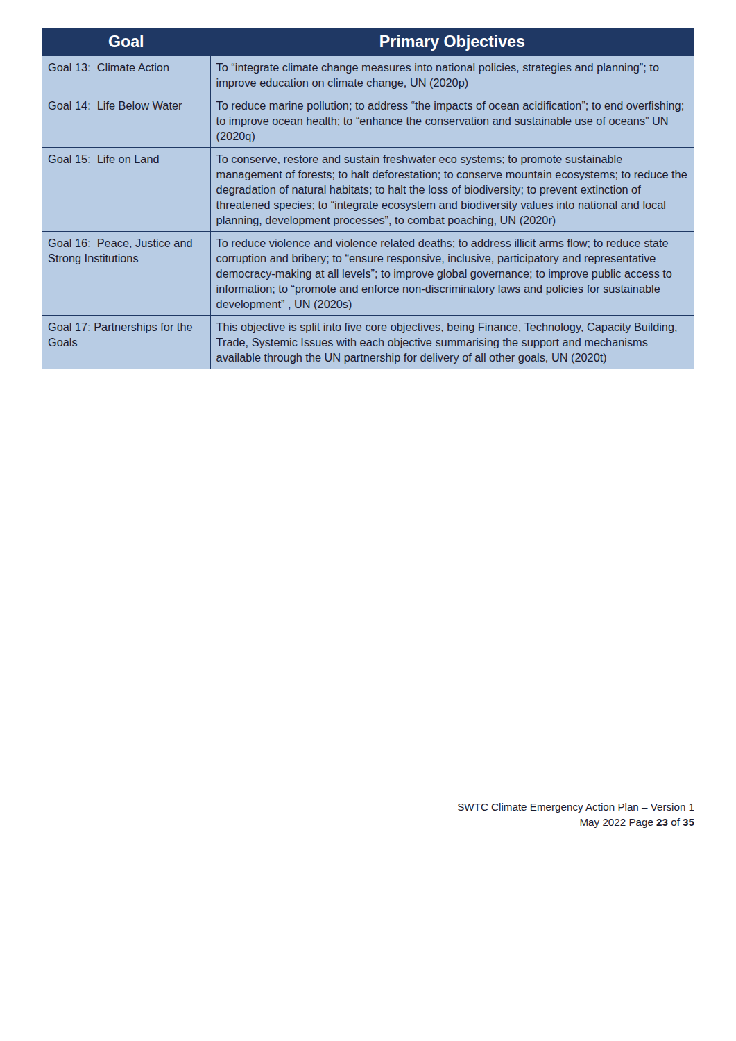| Goal | Primary Objectives |
| --- | --- |
| Goal 13: Climate Action | To “integrate climate change measures into national policies, strategies and planning”; to improve education on climate change, UN (2020p) |
| Goal 14: Life Below Water | To reduce marine pollution; to address “the impacts of ocean acidification”; to end overfishing; to improve ocean health; to “enhance the conservation and sustainable use of oceans” UN (2020q) |
| Goal 15: Life on Land | To conserve, restore and sustain freshwater eco systems; to promote sustainable management of forests; to halt deforestation; to conserve mountain ecosystems; to reduce the degradation of natural habitats; to halt the loss of biodiversity; to prevent extinction of threatened species; to “integrate ecosystem and biodiversity values into national and local planning, development processes”, to combat poaching, UN (2020r) |
| Goal 16: Peace, Justice and Strong Institutions | To reduce violence and violence related deaths; to address illicit arms flow; to reduce state corruption and bribery; to “ensure responsive, inclusive, participatory and representative democracy-making at all levels”; to improve global governance; to improve public access to information; to “promote and enforce non-discriminatory laws and policies for sustainable development” , UN (2020s) |
| Goal 17: Partnerships for the Goals | This objective is split into five core objectives, being Finance, Technology, Capacity Building, Trade, Systemic Issues with each objective summarising the support and mechanisms available through the UN partnership for delivery of all other goals, UN (2020t) |
SWTC Climate Emergency Action Plan – Version 1
May 2022 Page 23 of 35